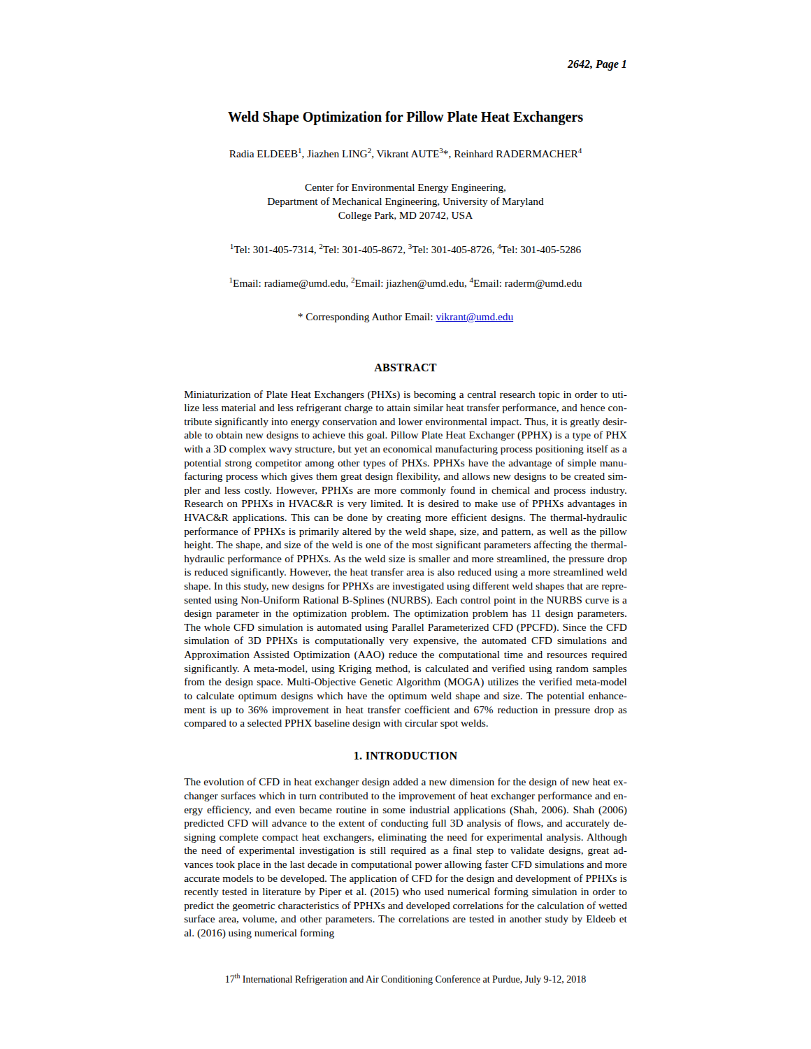2642, Page 1
Weld Shape Optimization for Pillow Plate Heat Exchangers
Radia ELDEEB1, Jiazhen LING2, Vikrant AUTE3*, Reinhard RADERMACHER4
Center for Environmental Energy Engineering,
Department of Mechanical Engineering, University of Maryland
College Park, MD 20742, USA
1Tel: 301-405-7314, 2Tel: 301-405-8672, 3Tel: 301-405-8726, 4Tel: 301-405-5286
1Email: radiame@umd.edu, 2Email: jiazhen@umd.edu, 4Email: raderm@umd.edu
* Corresponding Author Email: vikrant@umd.edu
ABSTRACT
Miniaturization of Plate Heat Exchangers (PHXs) is becoming a central research topic in order to utilize less material and less refrigerant charge to attain similar heat transfer performance, and hence contribute significantly into energy conservation and lower environmental impact. Thus, it is greatly desirable to obtain new designs to achieve this goal. Pillow Plate Heat Exchanger (PPHX) is a type of PHX with a 3D complex wavy structure, but yet an economical manufacturing process positioning itself as a potential strong competitor among other types of PHXs. PPHXs have the advantage of simple manufacturing process which gives them great design flexibility, and allows new designs to be created simpler and less costly. However, PPHXs are more commonly found in chemical and process industry. Research on PPHXs in HVAC&R is very limited. It is desired to make use of PPHXs advantages in HVAC&R applications. This can be done by creating more efficient designs. The thermal-hydraulic performance of PPHXs is primarily altered by the weld shape, size, and pattern, as well as the pillow height. The shape, and size of the weld is one of the most significant parameters affecting the thermal-hydraulic performance of PPHXs. As the weld size is smaller and more streamlined, the pressure drop is reduced significantly. However, the heat transfer area is also reduced using a more streamlined weld shape. In this study, new designs for PPHXs are investigated using different weld shapes that are represented using Non-Uniform Rational B-Splines (NURBS). Each control point in the NURBS curve is a design parameter in the optimization problem. The optimization problem has 11 design parameters. The whole CFD simulation is automated using Parallel Parameterized CFD (PPCFD). Since the CFD simulation of 3D PPHXs is computationally very expensive, the automated CFD simulations and Approximation Assisted Optimization (AAO) reduce the computational time and resources required significantly. A meta-model, using Kriging method, is calculated and verified using random samples from the design space. Multi-Objective Genetic Algorithm (MOGA) utilizes the verified meta-model to calculate optimum designs which have the optimum weld shape and size. The potential enhancement is up to 36% improvement in heat transfer coefficient and 67% reduction in pressure drop as compared to a selected PPHX baseline design with circular spot welds.
1. INTRODUCTION
The evolution of CFD in heat exchanger design added a new dimension for the design of new heat exchanger surfaces which in turn contributed to the improvement of heat exchanger performance and energy efficiency, and even became routine in some industrial applications (Shah, 2006). Shah (2006) predicted CFD will advance to the extent of conducting full 3D analysis of flows, and accurately designing complete compact heat exchangers, eliminating the need for experimental analysis. Although the need of experimental investigation is still required as a final step to validate designs, great advances took place in the last decade in computational power allowing faster CFD simulations and more accurate models to be developed. The application of CFD for the design and development of PPHXs is recently tested in literature by Piper et al. (2015) who used numerical forming simulation in order to predict the geometric characteristics of PPHXs and developed correlations for the calculation of wetted surface area, volume, and other parameters. The correlations are tested in another study by Eldeeb et al. (2016) using numerical forming
17th International Refrigeration and Air Conditioning Conference at Purdue, July 9-12, 2018